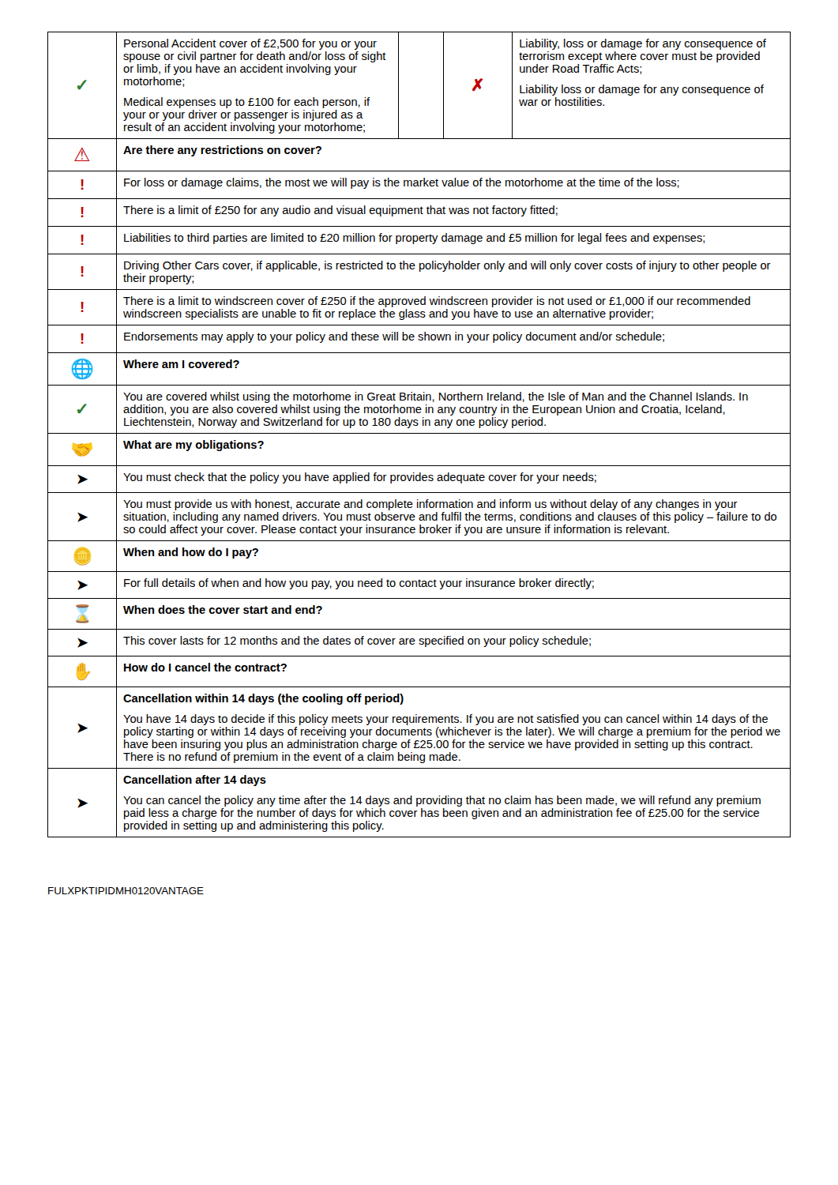| ✓ | Personal Accident cover of £2,500 for you or your spouse or civil partner for death and/or loss of sight or limb, if you have an accident involving your motorhome; Medical expenses up to £100 for each person, if your or your driver or passenger is injured as a result of an accident involving your motorhome; | | ✗ | Liability, loss or damage for any consequence of terrorism except where cover must be provided under Road Traffic Acts; Liability loss or damage for any consequence of war or hostilities. |
| ⚠ | Are there any restrictions on cover? |
| ! | For loss or damage claims, the most we will pay is the market value of the motorhome at the time of the loss; |
| ! | There is a limit of £250 for any audio and visual equipment that was not factory fitted; |
| ! | Liabilities to third parties are limited to £20 million for property damage and £5 million for legal fees and expenses; |
| ! | Driving Other Cars cover, if applicable, is restricted to the policyholder only and will only cover costs of injury to other people or their property; |
| ! | There is a limit to windscreen cover of £250 if the approved windscreen provider is not used or £1,000 if our recommended windscreen specialists are unable to fit or replace the glass and you have to use an alternative provider; |
| ! | Endorsements may apply to your policy and these will be shown in your policy document and/or schedule; |
| 🌐 | Where am I covered? |
| ✓ | You are covered whilst using the motorhome in Great Britain, Northern Ireland, the Isle of Man and the Channel Islands. In addition, you are also covered whilst using the motorhome in any country in the European Union and Croatia, Iceland, Liechtenstein, Norway and Switzerland for up to 180 days in any one policy period. |
| 🤝 | What are my obligations? |
| ➤ | You must check that the policy you have applied for provides adequate cover for your needs; |
| ➤ | You must provide us with honest, accurate and complete information and inform us without delay of any changes in your situation, including any named drivers. You must observe and fulfil the terms, conditions and clauses of this policy – failure to do so could affect your cover. Please contact your insurance broker if you are unsure if information is relevant. |
| 🪙 | When and how do I pay? |
| ➤ | For full details of when and how you pay, you need to contact your insurance broker directly; |
| ⌛ | When does the cover start and end? |
| ➤ | This cover lasts for 12 months and the dates of cover are specified on your policy schedule; |
| ✋ | How do I cancel the contract? |
| ➤ | Cancellation within 14 days (the cooling off period) You have 14 days to decide if this policy meets your requirements. If you are not satisfied you can cancel within 14 days of the policy starting or within 14 days of receiving your documents (whichever is the later). We will charge a premium for the period we have been insuring you plus an administration charge of £25.00 for the service we have provided in setting up this contract. There is no refund of premium in the event of a claim being made. |
| ➤ | Cancellation after 14 days You can cancel the policy any time after the 14 days and providing that no claim has been made, we will refund any premium paid less a charge for the number of days for which cover has been given and an administration fee of £25.00 for the service provided in setting up and administering this policy. |
FULXPKTIPIDMH0120VANTAGE